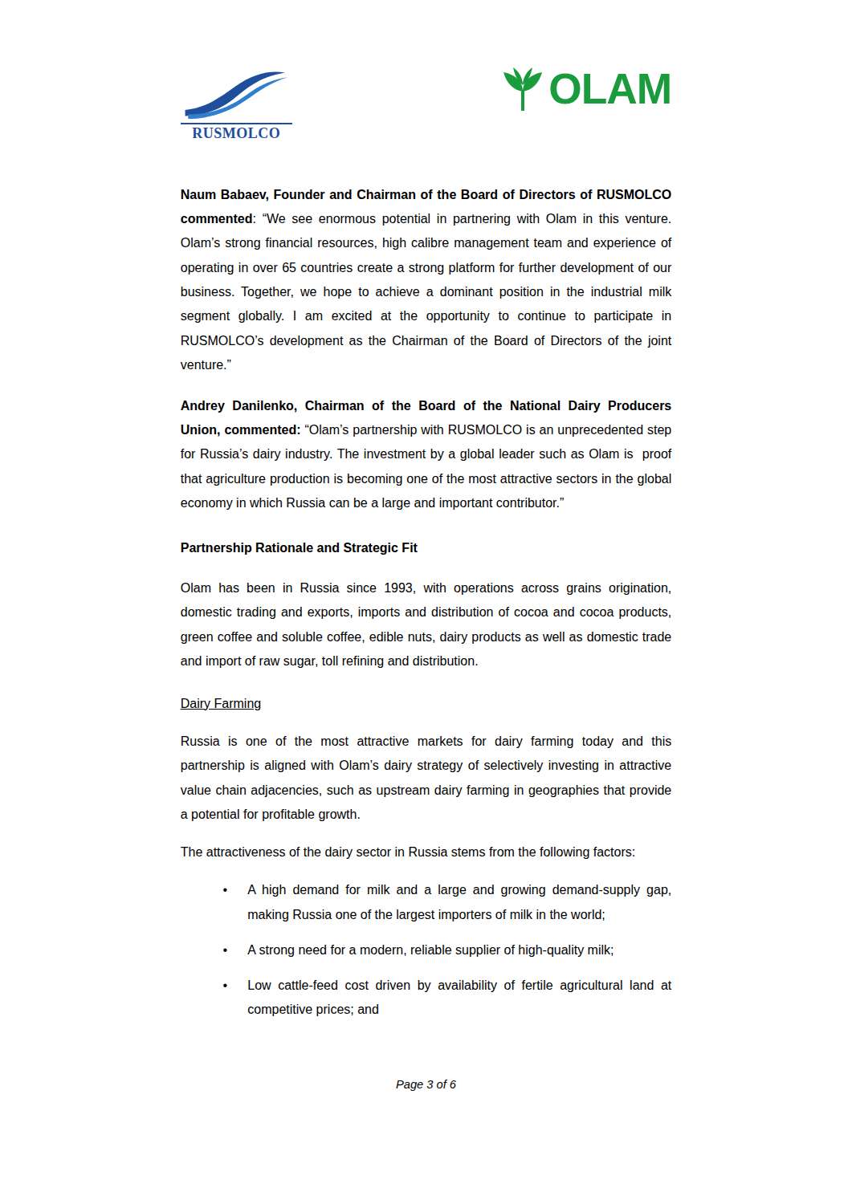RUSMOLCO
OLAM
Naum Babaev, Founder and Chairman of the Board of Directors of RUSMOLCO commented: “We see enormous potential in partnering with Olam in this venture. Olam’s strong financial resources, high calibre management team and experience of operating in over 65 countries create a strong platform for further development of our business. Together, we hope to achieve a dominant position in the industrial milk segment globally. I am excited at the opportunity to continue to participate in RUSMOLCO’s development as the Chairman of the Board of Directors of the joint venture.”
Andrey Danilenko, Chairman of the Board of the National Dairy Producers Union, commented: “Olam’s partnership with RUSMOLCO is an unprecedented step for Russia’s dairy industry. The investment by a global leader such as Olam is proof that agriculture production is becoming one of the most attractive sectors in the global economy in which Russia can be a large and important contributor.”
Partnership Rationale and Strategic Fit
Olam has been in Russia since 1993, with operations across grains origination, domestic trading and exports, imports and distribution of cocoa and cocoa products, green coffee and soluble coffee, edible nuts, dairy products as well as domestic trade and import of raw sugar, toll refining and distribution.
Dairy Farming
Russia is one of the most attractive markets for dairy farming today and this partnership is aligned with Olam’s dairy strategy of selectively investing in attractive value chain adjacencies, such as upstream dairy farming in geographies that provide a potential for profitable growth.
The attractiveness of the dairy sector in Russia stems from the following factors:
A high demand for milk and a large and growing demand-supply gap, making Russia one of the largest importers of milk in the world;
A strong need for a modern, reliable supplier of high-quality milk;
Low cattle-feed cost driven by availability of fertile agricultural land at competitive prices; and
Page 3 of 6